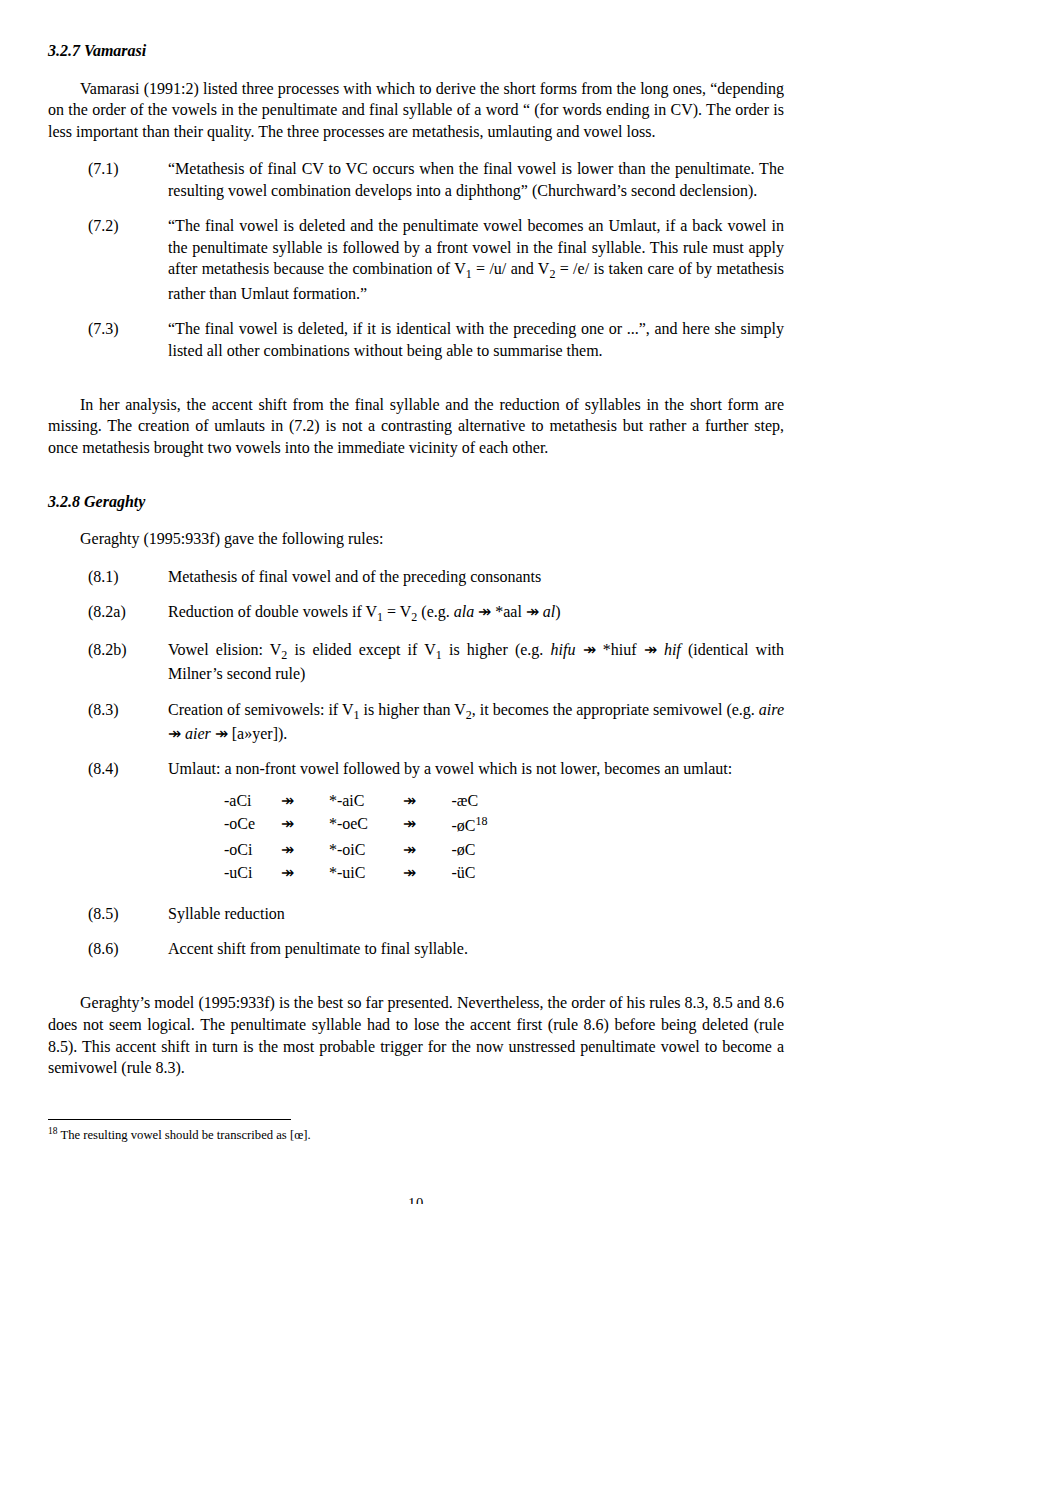3.2.7 Vamarasi
Vamarasi (1991:2) listed three processes with which to derive the short forms from the long ones, “depending on the order of the vowels in the penultimate and final syllable of a word “ (for words ending in CV). The order is less important than their quality. The three processes are metathesis, umlauting and vowel loss.
| (7.1) | “Metathesis of final CV to VC occurs when the final vowel is lower than the penultimate. The resulting vowel combination develops into a diphthong” (Churchward’s second declension). |
| (7.2) | “The final vowel is deleted and the penultimate vowel becomes an Umlaut, if a back vowel in the penultimate syllable is followed by a front vowel in the final syllable. This rule must apply after metathesis because the combination of V 1 = /u/ and V 2 = /e/ is taken care of by metathesis rather than Umlaut formation.” |
| (7.3) | “The final vowel is deleted, if it is identical with the preceding one or ...”, and here she simply listed all other combinations without being able to summarise them. |
In her analysis, the accent shift from the final syllable and the reduction of syllables in the short form are missing. The creation of umlauts in (7.2) is not a contrasting alternative to metathesis but rather a further step, once metathesis brought two vowels into the immediate vicinity of each other.
3.2.8 Geraghty
Geraghty (1995:933f) gave the following rules:
| (8.1) | Metathesis of final vowel and of the preceding consonants |
| (8.2a) | Reduction of double vowels if V 1 = V 2 (e.g. ala ↠ *aal ↠ al ) |
| (8.2b) | Vowel elision: V 2 is elided except if V 1 is higher (e.g. hifu ↠ *hiuf ↠ hif (identical with Milner’s second rule) |
| (8.3) | Creation of semivowels: if V 1 is higher than V 2 , it becomes the appropriate semivowel (e.g. aire ↠ aier ↠ [a»yer]). |
| (8.4) | Umlaut: a non-front vowel followed by a vowel which is not lower, becomes an umlaut: / -aCi / ↠ / *-aiC / ↠ / -æC / / -oCe / ↠ / *-oeC / ↠ / -øC 18 / / -oCi / ↠ / *-oiC / ↠ / -øC / / -uCi / ↠ / *-uiC / ↠ / -üC / |
| (8.5) | Syllable reduction |
| (8.6) | Accent shift from penultimate to final syllable. |
Geraghty’s model (1995:933f) is the best so far presented. Nevertheless, the order of his rules 8.3, 8.5 and 8.6 does not seem logical. The penultimate syllable had to lose the accent first (rule 8.6) before being deleted (rule 8.5). This accent shift in turn is the most probable trigger for the now unstressed penultimate vowel to become a semivowel (rule 8.3).
18 The resulting vowel should be transcribed as [œ].
10